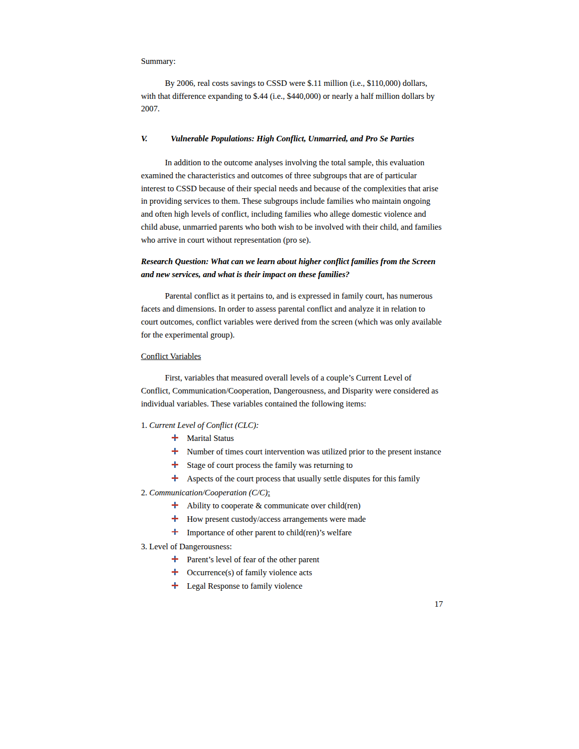Summary:
By 2006, real costs savings to CSSD were $.11 million (i.e., $110,000) dollars, with that difference expanding to $.44 (i.e., $440,000) or nearly a half million dollars by 2007.
V. Vulnerable Populations: High Conflict, Unmarried, and Pro Se Parties
In addition to the outcome analyses involving the total sample, this evaluation examined the characteristics and outcomes of three subgroups that are of particular interest to CSSD because of their special needs and because of the complexities that arise in providing services to them. These subgroups include families who maintain ongoing and often high levels of conflict, including families who allege domestic violence and child abuse, unmarried parents who both wish to be involved with their child, and families who arrive in court without representation (pro se).
Research Question: What can we learn about higher conflict families from the Screen and new services, and what is their impact on these families?
Parental conflict as it pertains to, and is expressed in family court, has numerous facets and dimensions. In order to assess parental conflict and analyze it in relation to court outcomes, conflict variables were derived from the screen (which was only available for the experimental group).
Conflict Variables
First, variables that measured overall levels of a couple’s Current Level of Conflict, Communication/Cooperation, Dangerousness, and Disparity were considered as individual variables. These variables contained the following items:
1. Current Level of Conflict (CLC):
Marital Status
Number of times court intervention was utilized prior to the present instance
Stage of court process the family was returning to
Aspects of the court process that usually settle disputes for this family
2. Communication/Cooperation (C/C):
Ability to cooperate & communicate over child(ren)
How present custody/access arrangements were made
Importance of other parent to child(ren)’s welfare
3. Level of Dangerousness:
Parent’s level of fear of the other parent
Occurrence(s) of family violence acts
Legal Response to family violence
17